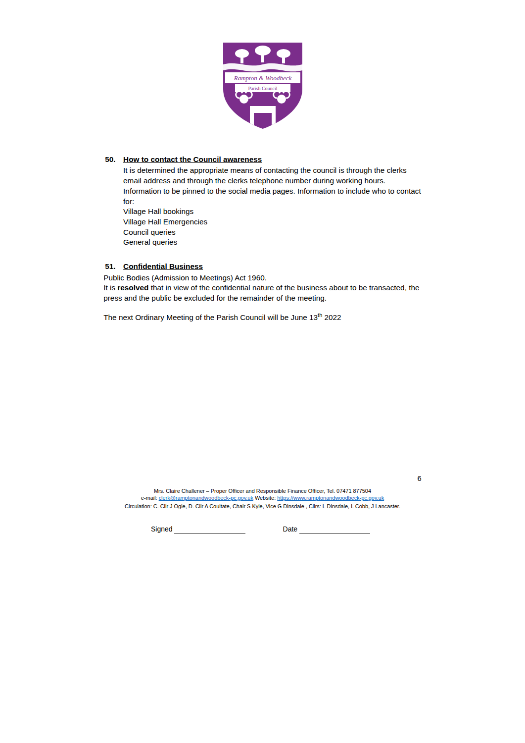Rampton & Woodbeck Parish Council
50. How to contact the Council awareness
It is determined the appropriate means of contacting the council is through the clerks email address and through the clerks telephone number during working hours. Information to be pinned to the social media pages. Information to include who to contact for:
Village Hall bookings
Village Hall Emergencies
Council queries
General queries
51. Confidential Business
Public Bodies (Admission to Meetings) Act 1960.
It is resolved that in view of the confidential nature of the business about to be transacted, the press and the public be excluded for the remainder of the meeting.
The next Ordinary Meeting of the Parish Council will be June 13th 2022
6
Mrs. Claire Challener – Proper Officer and Responsible Finance Officer, Tel. 07471 877504
e-mail: clerk@ramptonandwoodbeck-pc.gov.uk Website: https://www.ramptonandwoodbeck-pc.gov.uk
Circulation: C. Cllr J Ogle, D. Cllr A Coultate, Chair S Kyle, Vice G Dinsdale , Cllrs: L Dinsdale, L Cobb, J Lancaster.
Signed Date